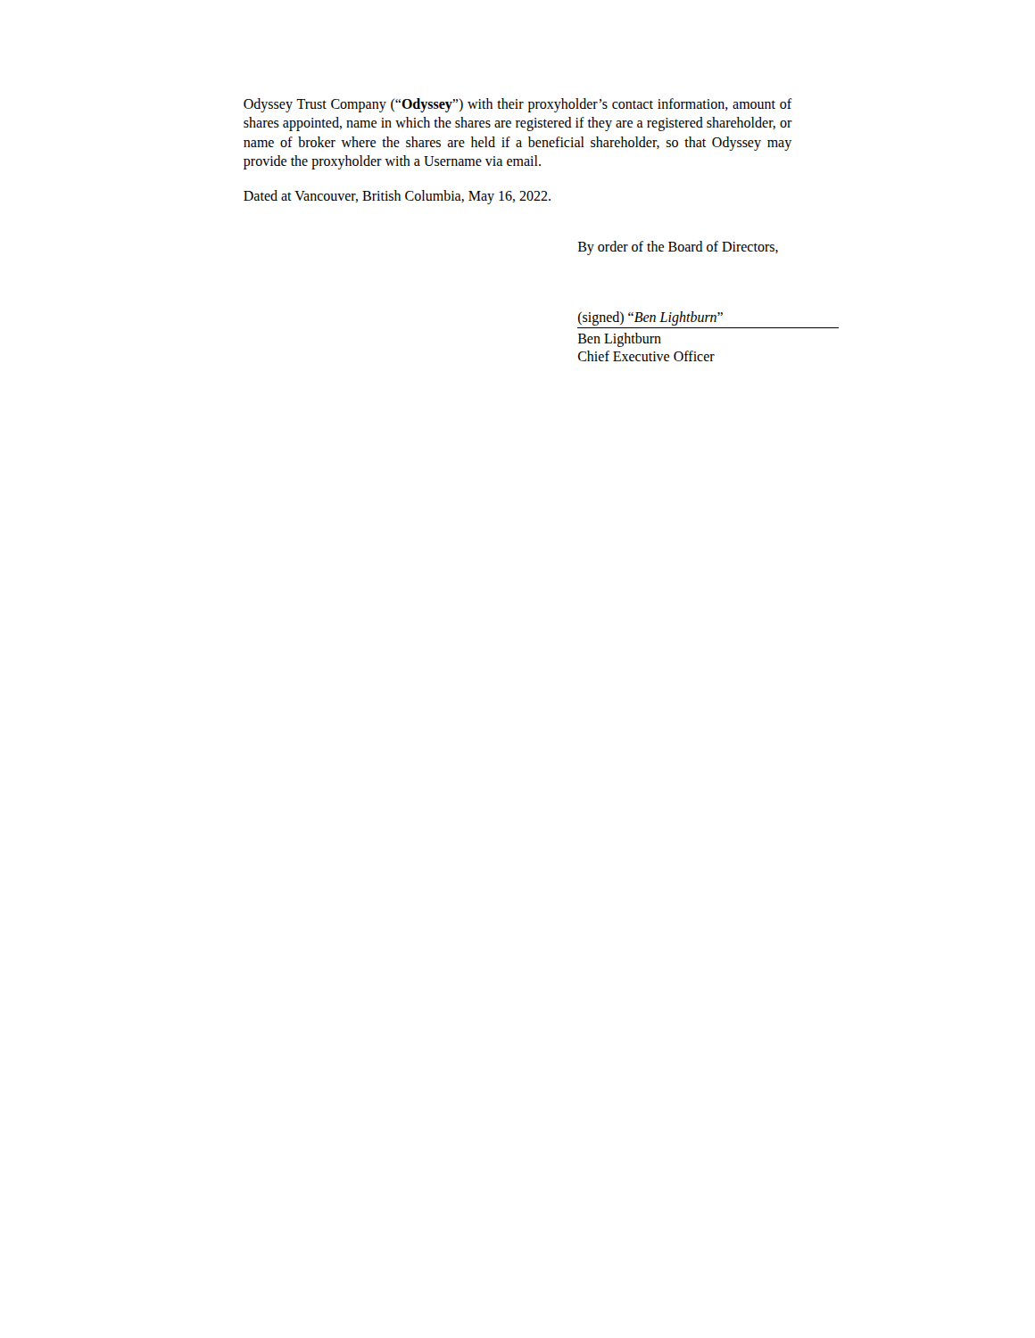Odyssey Trust Company (“Odyssey”) with their proxyholder’s contact information, amount of shares appointed, name in which the shares are registered if they are a registered shareholder, or name of broker where the shares are held if a beneficial shareholder, so that Odyssey may provide the proxyholder with a Username via email.
Dated at Vancouver, British Columbia, May 16, 2022.
By order of the Board of Directors,
(signed) “Ben Lightburn”
Ben Lightburn
Chief Executive Officer